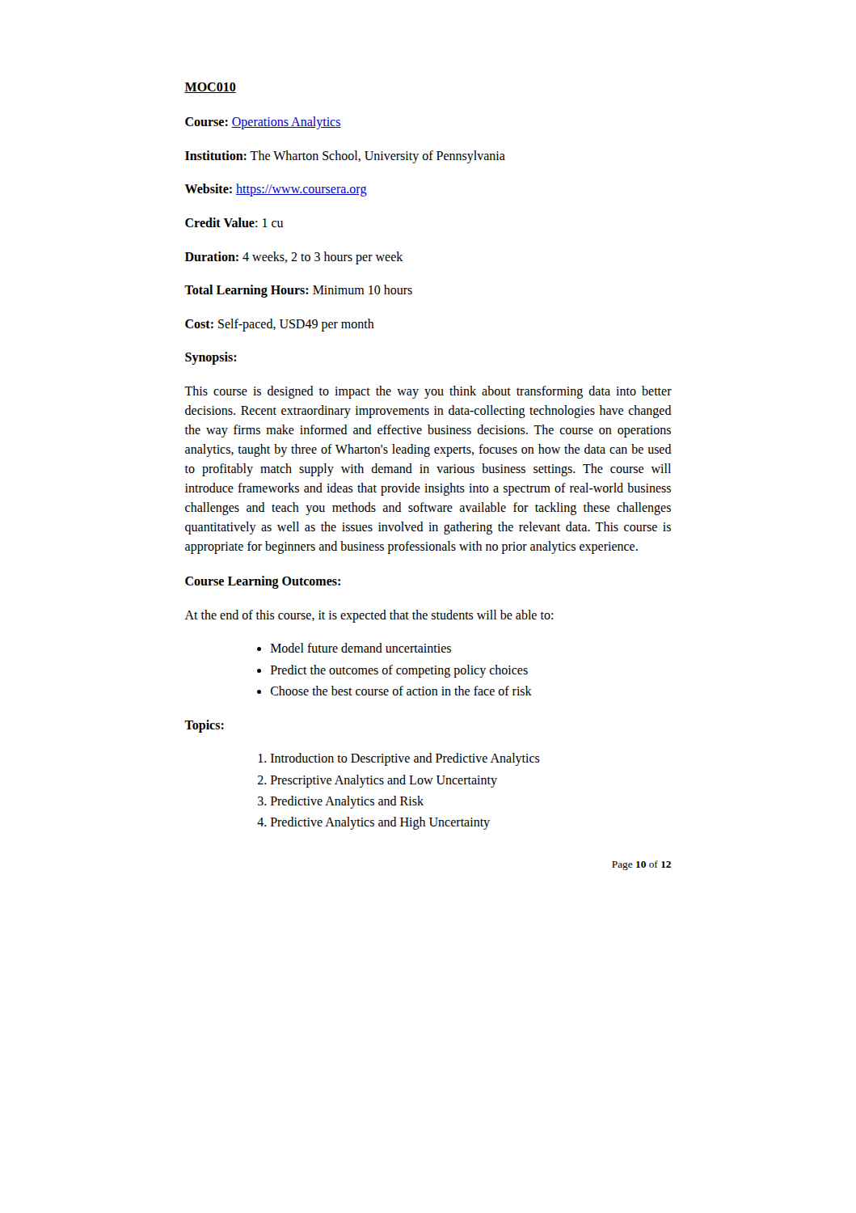MOC010
Course: Operations Analytics
Institution: The Wharton School, University of Pennsylvania
Website: https://www.coursera.org
Credit Value: 1 cu
Duration: 4 weeks, 2 to 3 hours per week
Total Learning Hours: Minimum 10 hours
Cost: Self-paced, USD49 per month
Synopsis:
This course is designed to impact the way you think about transforming data into better decisions. Recent extraordinary improvements in data-collecting technologies have changed the way firms make informed and effective business decisions. The course on operations analytics, taught by three of Wharton's leading experts, focuses on how the data can be used to profitably match supply with demand in various business settings. The course will introduce frameworks and ideas that provide insights into a spectrum of real-world business challenges and teach you methods and software available for tackling these challenges quantitatively as well as the issues involved in gathering the relevant data. This course is appropriate for beginners and business professionals with no prior analytics experience.
Course Learning Outcomes:
At the end of this course, it is expected that the students will be able to:
Model future demand uncertainties
Predict the outcomes of competing policy choices
Choose the best course of action in the face of risk
Topics:
Introduction to Descriptive and Predictive Analytics
Prescriptive Analytics and Low Uncertainty
Predictive Analytics and Risk
Predictive Analytics and High Uncertainty
Page 10 of 12